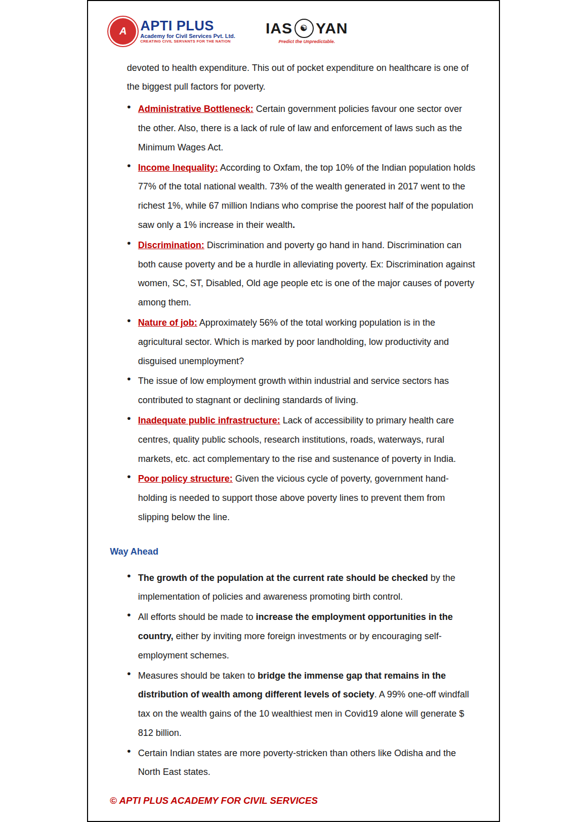A
APTI PLUS
Academy for Civil Services Pvt. Ltd.
CREATING CIVIL SERVANTS FOR THE NATION
IAS ☯ YAN
Predict the Unpredictable.
devoted to health expenditure. This out of pocket expenditure on healthcare is one of the biggest pull factors for poverty.
Administrative Bottleneck: Certain government policies favour one sector over the other. Also, there is a lack of rule of law and enforcement of laws such as the Minimum Wages Act.
Income Inequality: According to Oxfam, the top 10% of the Indian population holds 77% of the total national wealth. 73% of the wealth generated in 2017 went to the richest 1%, while 67 million Indians who comprise the poorest half of the population saw only a 1% increase in their wealth.
Discrimination: Discrimination and poverty go hand in hand. Discrimination can both cause poverty and be a hurdle in alleviating poverty. Ex: Discrimination against women, SC, ST, Disabled, Old age people etc is one of the major causes of poverty among them.
Nature of job: Approximately 56% of the total working population is in the agricultural sector. Which is marked by poor landholding, low productivity and disguised unemployment?
The issue of low employment growth within industrial and service sectors has contributed to stagnant or declining standards of living.
Inadequate public infrastructure: Lack of accessibility to primary health care centres, quality public schools, research institutions, roads, waterways, rural markets, etc. act complementary to the rise and sustenance of poverty in India.
Poor policy structure: Given the vicious cycle of poverty, government hand-holding is needed to support those above poverty lines to prevent them from slipping below the line.
Way Ahead
The growth of the population at the current rate should be checked by the implementation of policies and awareness promoting birth control.
All efforts should be made to increase the employment opportunities in the country, either by inviting more foreign investments or by encouraging self-employment schemes.
Measures should be taken to bridge the immense gap that remains in the distribution of wealth among different levels of society. A 99% one-off windfall tax on the wealth gains of the 10 wealthiest men in Covid19 alone will generate $ 812 billion.
Certain Indian states are more poverty-stricken than others like Odisha and the North East states.
© APTI PLUS ACADEMY FOR CIVIL SERVICES